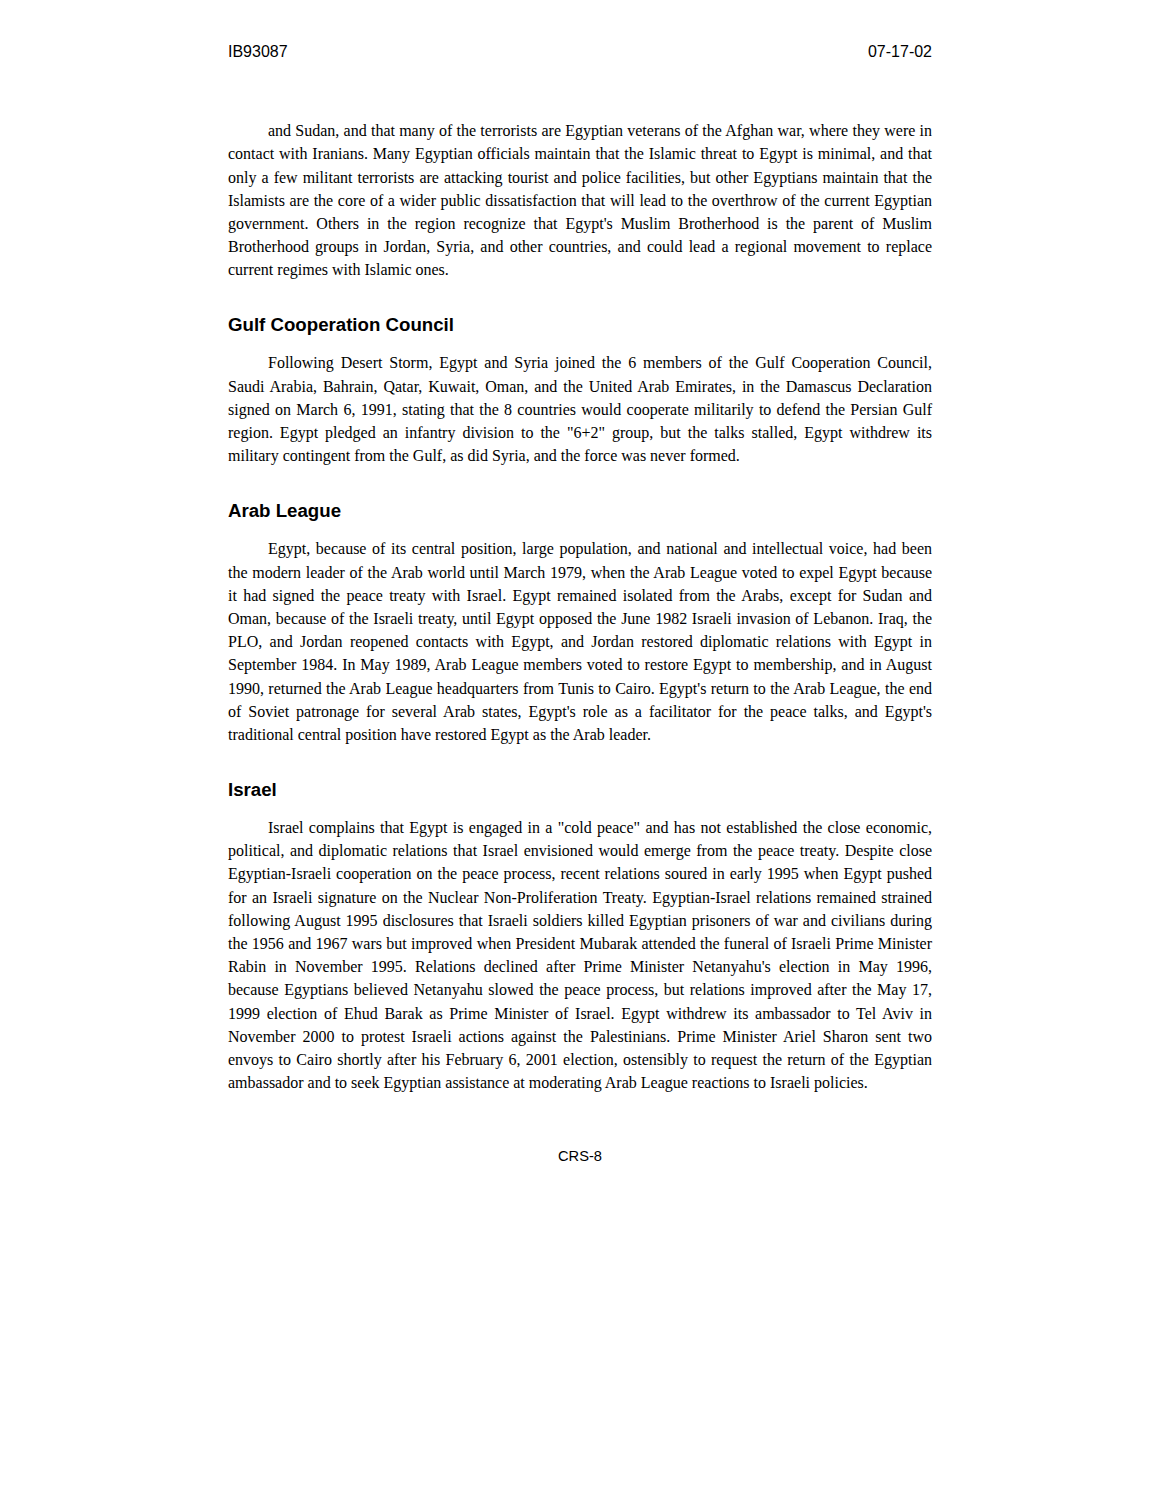IB93087 07-17-02
and Sudan, and that many of the terrorists are Egyptian veterans of the Afghan war, where they were in contact with Iranians. Many Egyptian officials maintain that the Islamic threat to Egypt is minimal, and that only a few militant terrorists are attacking tourist and police facilities, but other Egyptians maintain that the Islamists are the core of a wider public dissatisfaction that will lead to the overthrow of the current Egyptian government. Others in the region recognize that Egypt's Muslim Brotherhood is the parent of Muslim Brotherhood groups in Jordan, Syria, and other countries, and could lead a regional movement to replace current regimes with Islamic ones.
Gulf Cooperation Council
Following Desert Storm, Egypt and Syria joined the 6 members of the Gulf Cooperation Council, Saudi Arabia, Bahrain, Qatar, Kuwait, Oman, and the United Arab Emirates, in the Damascus Declaration signed on March 6, 1991, stating that the 8 countries would cooperate militarily to defend the Persian Gulf region. Egypt pledged an infantry division to the "6+2" group, but the talks stalled, Egypt withdrew its military contingent from the Gulf, as did Syria, and the force was never formed.
Arab League
Egypt, because of its central position, large population, and national and intellectual voice, had been the modern leader of the Arab world until March 1979, when the Arab League voted to expel Egypt because it had signed the peace treaty with Israel. Egypt remained isolated from the Arabs, except for Sudan and Oman, because of the Israeli treaty, until Egypt opposed the June 1982 Israeli invasion of Lebanon. Iraq, the PLO, and Jordan reopened contacts with Egypt, and Jordan restored diplomatic relations with Egypt in September 1984. In May 1989, Arab League members voted to restore Egypt to membership, and in August 1990, returned the Arab League headquarters from Tunis to Cairo. Egypt's return to the Arab League, the end of Soviet patronage for several Arab states, Egypt's role as a facilitator for the peace talks, and Egypt's traditional central position have restored Egypt as the Arab leader.
Israel
Israel complains that Egypt is engaged in a "cold peace" and has not established the close economic, political, and diplomatic relations that Israel envisioned would emerge from the peace treaty. Despite close Egyptian-Israeli cooperation on the peace process, recent relations soured in early 1995 when Egypt pushed for an Israeli signature on the Nuclear Non-Proliferation Treaty. Egyptian-Israel relations remained strained following August 1995 disclosures that Israeli soldiers killed Egyptian prisoners of war and civilians during the 1956 and 1967 wars but improved when President Mubarak attended the funeral of Israeli Prime Minister Rabin in November 1995. Relations declined after Prime Minister Netanyahu's election in May 1996, because Egyptians believed Netanyahu slowed the peace process, but relations improved after the May 17, 1999 election of Ehud Barak as Prime Minister of Israel. Egypt withdrew its ambassador to Tel Aviv in November 2000 to protest Israeli actions against the Palestinians. Prime Minister Ariel Sharon sent two envoys to Cairo shortly after his February 6, 2001 election, ostensibly to request the return of the Egyptian ambassador and to seek Egyptian assistance at moderating Arab League reactions to Israeli policies.
CRS-8